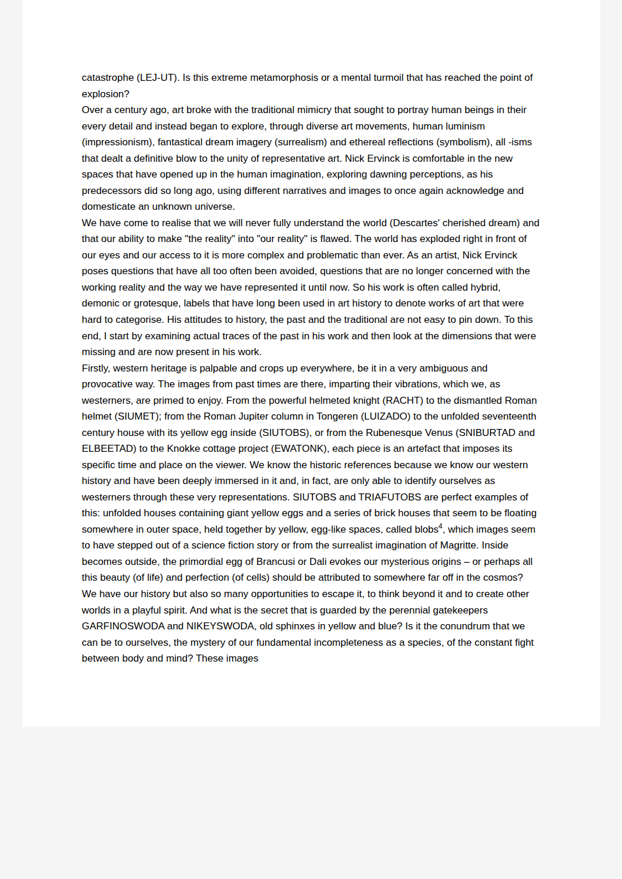catastrophe (LEJ-UT). Is this extreme metamorphosis or a mental turmoil that has reached the point of explosion?
Over a century ago, art broke with the traditional mimicry that sought to portray human beings in their every detail and instead began to explore, through diverse art movements, human luminism (impressionism), fantastical dream imagery (surrealism) and ethereal reflections (symbolism), all -isms that dealt a definitive blow to the unity of representative art. Nick Ervinck is comfortable in the new spaces that have opened up in the human imagination, exploring dawning perceptions, as his predecessors did so long ago, using different narratives and images to once again acknowledge and domesticate an unknown universe.
We have come to realise that we will never fully understand the world (Descartes' cherished dream) and that our ability to make "the reality" into "our reality" is flawed. The world has exploded right in front of our eyes and our access to it is more complex and problematic than ever. As an artist, Nick Ervinck poses questions that have all too often been avoided, questions that are no longer concerned with the working reality and the way we have represented it until now. So his work is often called hybrid, demonic or grotesque, labels that have long been used in art history to denote works of art that were hard to categorise. His attitudes to history, the past and the traditional are not easy to pin down. To this end, I start by examining actual traces of the past in his work and then look at the dimensions that were missing and are now present in his work.
Firstly, western heritage is palpable and crops up everywhere, be it in a very ambiguous and provocative way. The images from past times are there, imparting their vibrations, which we, as westerners, are primed to enjoy. From the powerful helmeted knight (RACHT) to the dismantled Roman helmet (SIUMET); from the Roman Jupiter column in Tongeren (LUIZADO) to the unfolded seventeenth century house with its yellow egg inside (SIUTOBS), or from the Rubenesque Venus (SNIBURTAD and ELBEETAD) to the Knokke cottage project (EWATONK), each piece is an artefact that imposes its specific time and place on the viewer. We know the historic references because we know our western history and have been deeply immersed in it and, in fact, are only able to identify ourselves as westerners through these very representations. SIUTOBS and TRIAFUTOBS are perfect examples of this: unfolded houses containing giant yellow eggs and a series of brick houses that seem to be floating somewhere in outer space, held together by yellow, egg-like spaces, called blobs4, which images seem to have stepped out of a science fiction story or from the surrealist imagination of Magritte. Inside becomes outside, the primordial egg of Brancusi or Dali evokes our mysterious origins – or perhaps all this beauty (of life) and perfection (of cells) should be attributed to somewhere far off in the cosmos? We have our history but also so many opportunities to escape it, to think beyond it and to create other worlds in a playful spirit. And what is the secret that is guarded by the perennial gatekeepers GARFINOSWODA and NIKEYSWODA, old sphinxes in yellow and blue? Is it the conundrum that we can be to ourselves, the mystery of our fundamental incompleteness as a species, of the constant fight between body and mind? These images